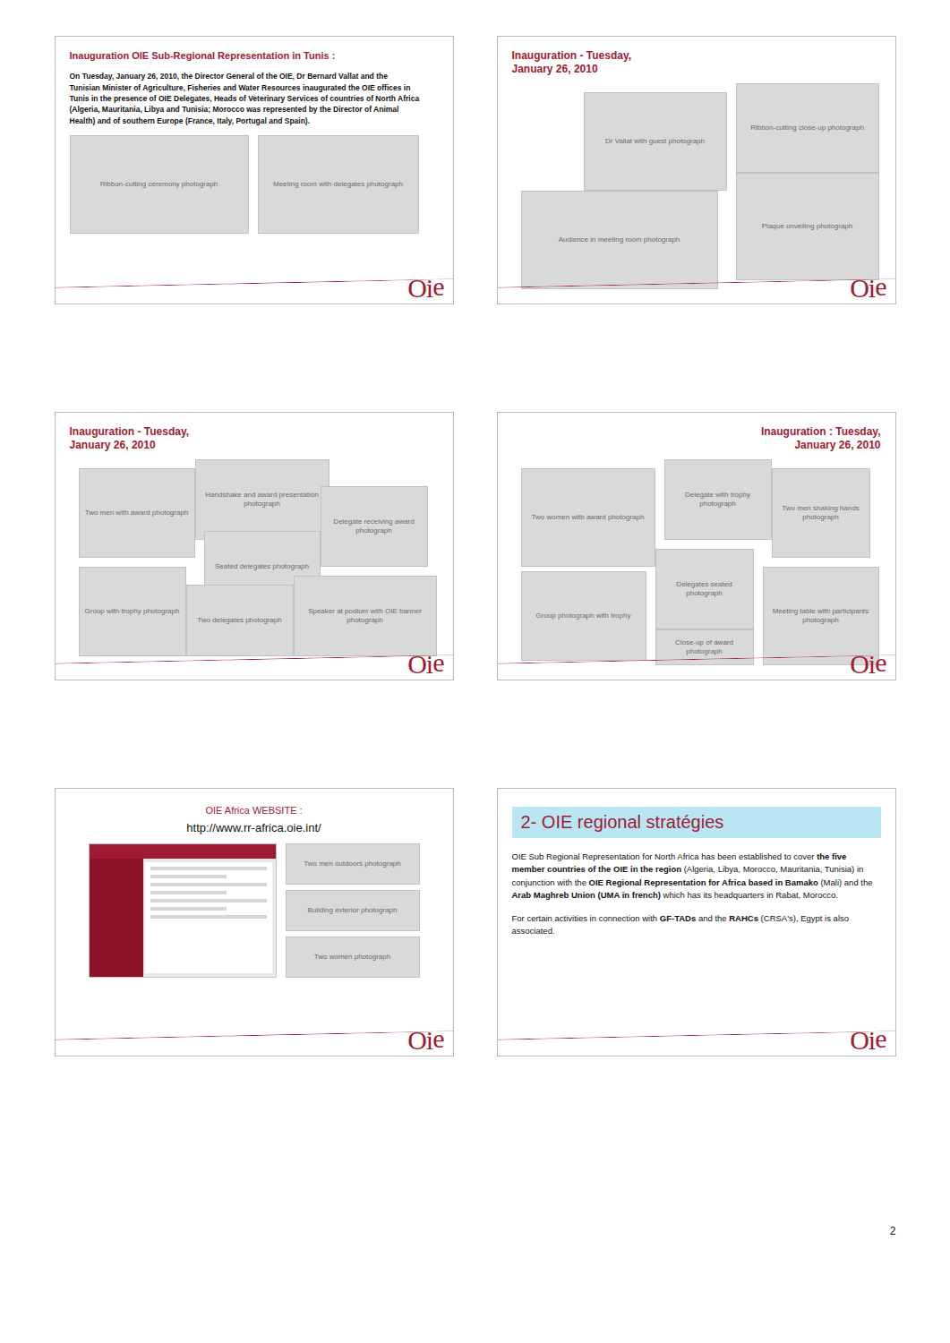Inauguration OIE Sub-Regional Representation in Tunis :
On Tuesday, January 26, 2010, the Director General of the OIE, Dr Bernard Vallat and the Tunisian Minister of Agriculture, Fisheries and Water Resources inaugurated the OIE offices in Tunis in the presence of OIE Delegates, Heads of Veterinary Services of countries of North Africa (Algeria, Mauritania, Libya and Tunisia; Morocco was represented by the Director of Animal Health) and of southern Europe (France, Italy, Portugal and Spain).
Ribbon-cutting ceremony photograph
Meeting room with delegates photograph
Oie
Inauguration - Tuesday,
January 26, 2010
Dr Vallat with guest photograph
Ribbon-cutting close-up photograph
Plaque unveiling photograph
Audience in meeting room photograph
Oie
Inauguration - Tuesday,
January 26, 2010
Two men with award photograph
Handshake and award presentation photograph
Seated delegates photograph
Delegate receiving award photograph
Group with trophy photograph
Two delegates photograph
Speaker at podium with OIE banner photograph
Oie
Inauguration : Tuesday,
January 26, 2010
Two women with award photograph
Delegate with trophy photograph
Two men shaking hands photograph
Group photograph with trophy
Delegates seated photograph
Close-up of award photograph
Meeting table with participants photograph
Oie
OIE Africa WEBSITE :
http://www.rr-africa.oie.int/
Two men outdoors photograph
Building exterior photograph
Two women photograph
Oie
2- OIE regional stratégies
OIE Sub Regional Representation for North Africa has been established to cover the five member countries of the OIE in the region (Algeria, Libya, Morocco, Mauritania, Tunisia) in conjunction with the OIE Regional Representation for Africa based in Bamako (Mali) and the Arab Maghreb Union (UMA in french) which has its headquarters in Rabat, Morocco.
For certain activities in connection with GF-TADs and the RAHCs (CRSA's), Egypt is also associated.
Oie
2